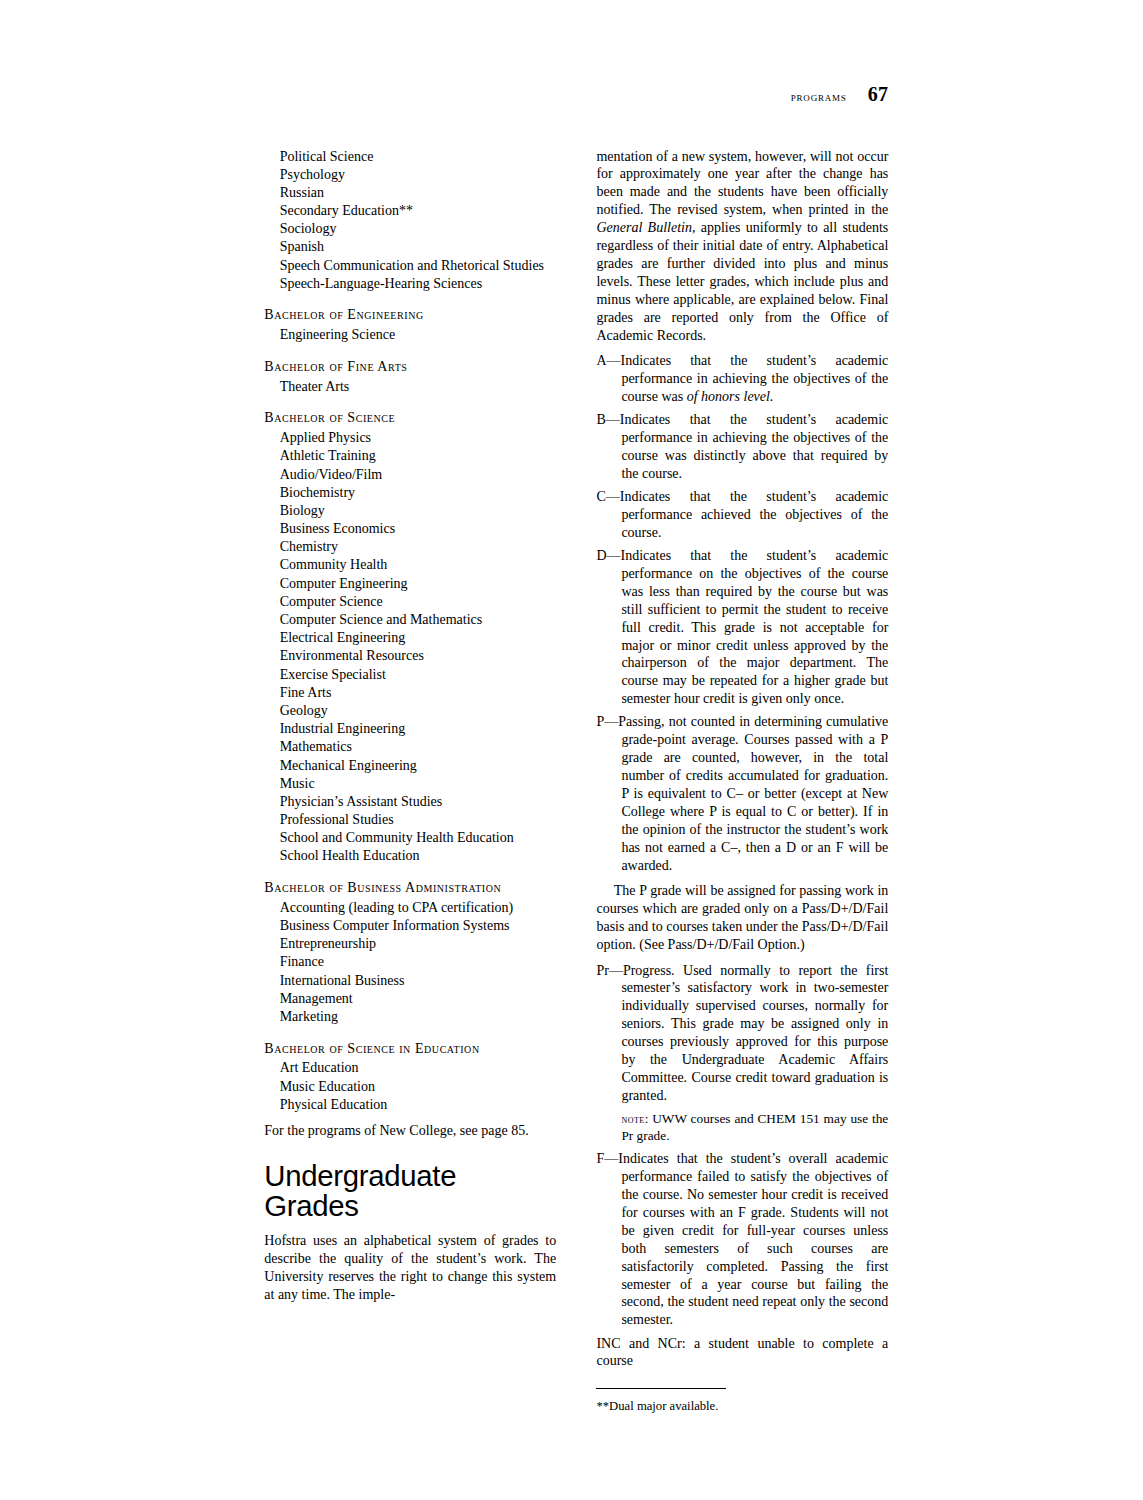programs 67
Political Science
Psychology
Russian
Secondary Education**
Sociology
Spanish
Speech Communication and Rhetorical Studies
Speech-Language-Hearing Sciences
Bachelor of Engineering
Engineering Science
Bachelor of Fine Arts
Theater Arts
Bachelor of Science
Applied Physics
Athletic Training
Audio/Video/Film
Biochemistry
Biology
Business Economics
Chemistry
Community Health
Computer Engineering
Computer Science
Computer Science and Mathematics
Electrical Engineering
Environmental Resources
Exercise Specialist
Fine Arts
Geology
Industrial Engineering
Mathematics
Mechanical Engineering
Music
Physician’s Assistant Studies
Professional Studies
School and Community Health Education
School Health Education
Bachelor of Business Administration
Accounting (leading to CPA certification)
Business Computer Information Systems
Entrepreneurship
Finance
International Business
Management
Marketing
Bachelor of Science in Education
Art Education
Music Education
Physical Education
For the programs of New College, see page 85.
Undergraduate
Grades
Hofstra uses an alphabetical system of grades to describe the quality of the student’s work. The University reserves the right to change this system at any time. The imple-
mentation of a new system, however, will not occur for approximately one year after the change has been made and the students have been officially notified. The revised system, when printed in the General Bulletin, applies uniformly to all students regardless of their initial date of entry. Alphabetical grades are further divided into plus and minus levels. These letter grades, which include plus and minus where applicable, are explained below. Final grades are reported only from the Office of Academic Records.
A—Indicates that the student’s academic performance in achieving the objectives of the course was of honors level.
B—Indicates that the student’s academic performance in achieving the objectives of the course was distinctly above that required by the course.
C—Indicates that the student’s academic performance achieved the objectives of the course.
D—Indicates that the student’s academic performance on the objectives of the course was less than required by the course but was still sufficient to permit the student to receive full credit. This grade is not acceptable for major or minor credit unless approved by the chairperson of the major department. The course may be repeated for a higher grade but semester hour credit is given only once.
P—Passing, not counted in determining cumulative grade-point average. Courses passed with a P grade are counted, however, in the total number of credits accumulated for graduation. P is equivalent to C– or better (except at New College where P is equal to C or better). If in the opinion of the instructor the student’s work has not earned a C–, then a D or an F will be awarded.
The P grade will be assigned for passing work in courses which are graded only on a Pass/D+/D/Fail basis and to courses taken under the Pass/D+/D/Fail option. (See Pass/D+/D/Fail Option.)
Pr—Progress. Used normally to report the first semester’s satisfactory work in two-semester individually supervised courses, normally for seniors. This grade may be assigned only in courses previously approved for this purpose by the Undergraduate Academic Affairs Committee. Course credit toward graduation is granted.
note: UWW courses and CHEM 151 may use the Pr grade.
F—Indicates that the student’s overall academic performance failed to satisfy the objectives of the course. No semester hour credit is received for courses with an F grade. Students will not be given credit for full-year courses unless both semesters of such courses are satisfactorily completed. Passing the first semester of a year course but failing the second, the student need repeat only the second semester.
INC and NCr: a student unable to complete a course
**Dual major available.